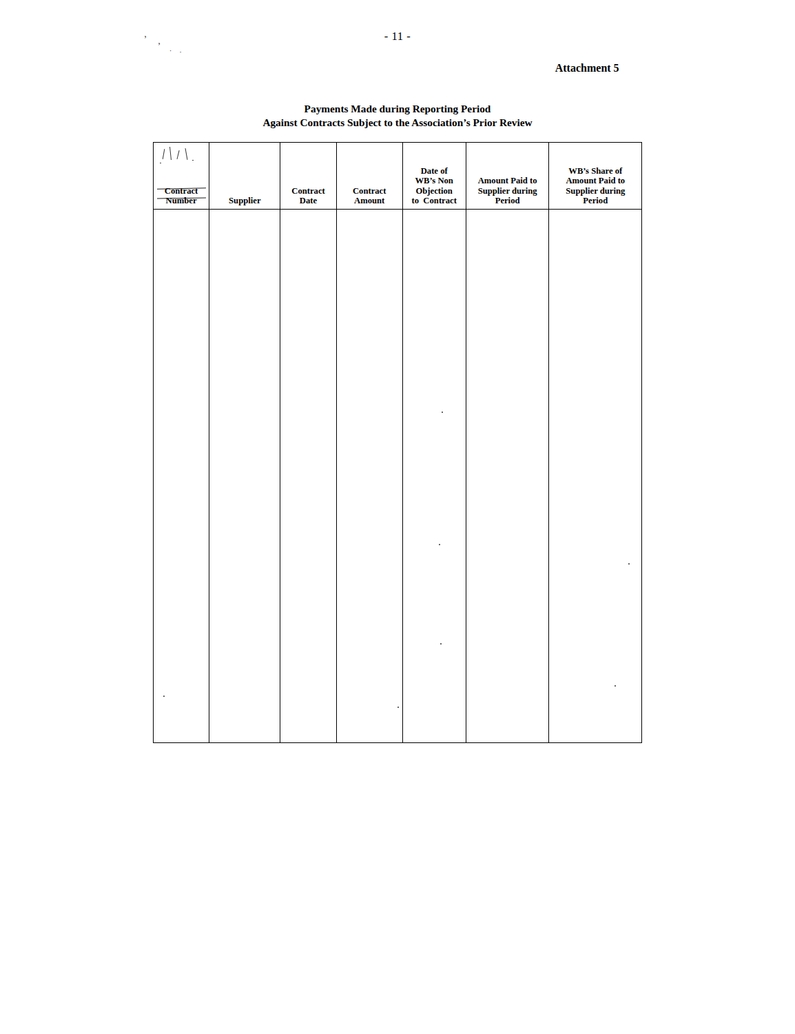’ ’ · ·
- 11 -
Attachment 5
Payments Made during Reporting Period
Against Contracts Subject to the Association’s Prior Review
| Contract Number | Supplier | Contract Date | Contract Amount | Date of WB’s Non Objection to Contract | Amount Paid to Supplier during Period | WB’s Share of Amount Paid to Supplier during Period |
| --- | --- | --- | --- | --- | --- | --- |